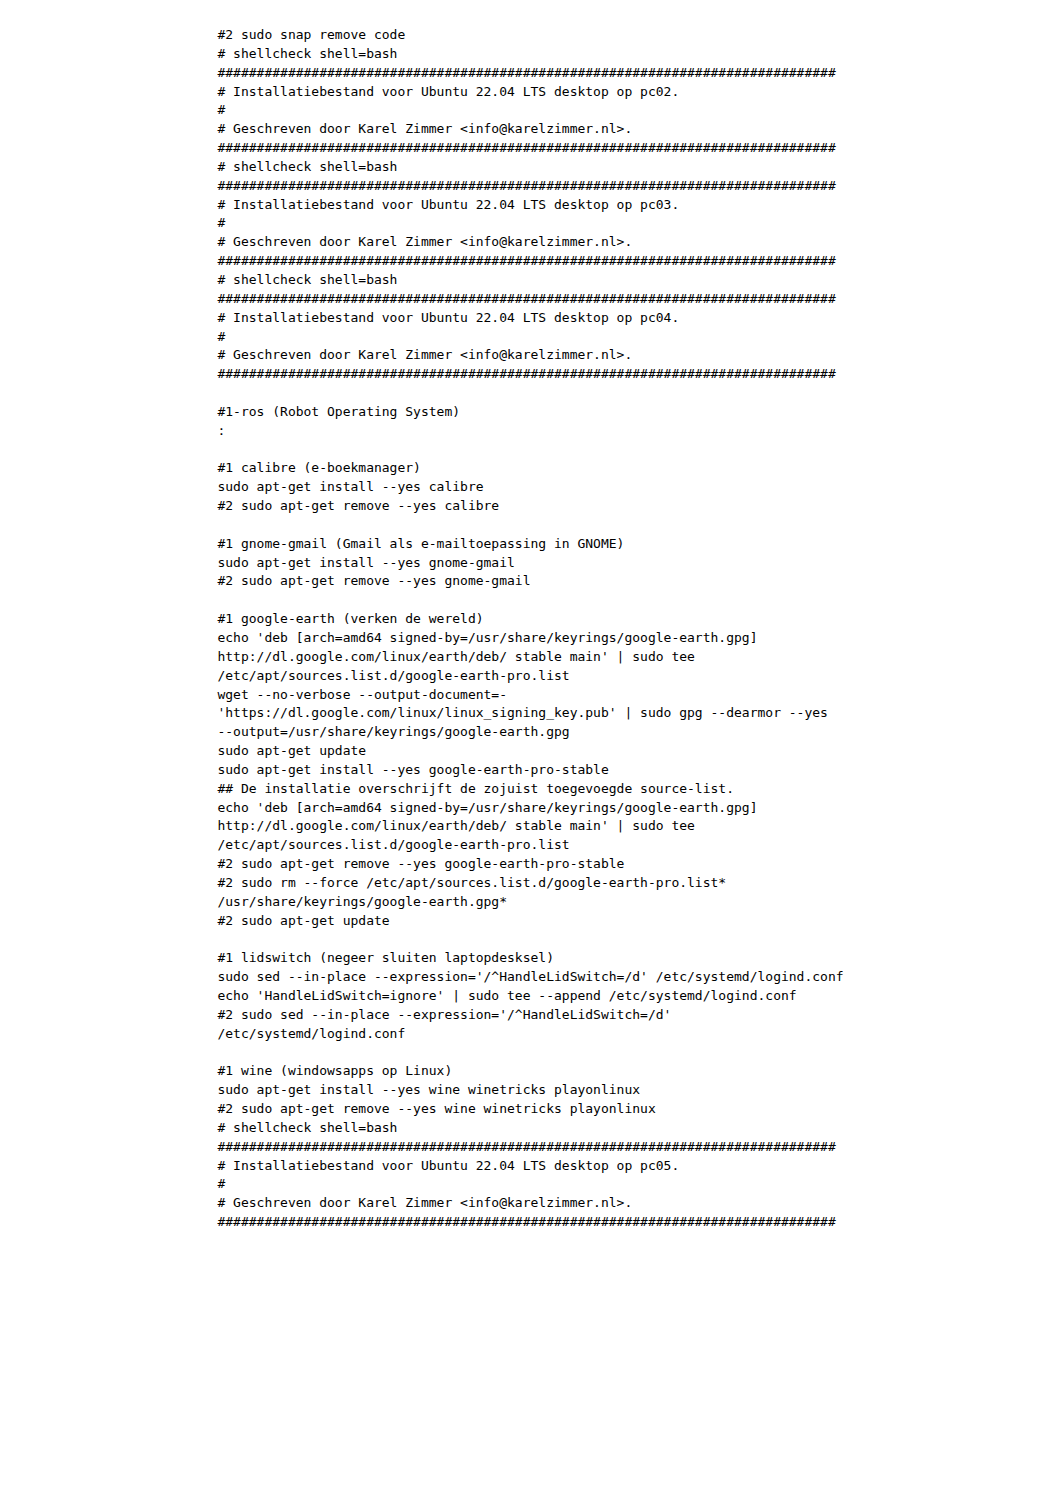#2 sudo snap remove code
# shellcheck shell=bash
###############################################################################
# Installatiebestand voor Ubuntu 22.04 LTS desktop op pc02.
#
# Geschreven door Karel Zimmer <info@karelzimmer.nl>.
###############################################################################
# shellcheck shell=bash
###############################################################################
# Installatiebestand voor Ubuntu 22.04 LTS desktop op pc03.
#
# Geschreven door Karel Zimmer <info@karelzimmer.nl>.
###############################################################################
# shellcheck shell=bash
###############################################################################
# Installatiebestand voor Ubuntu 22.04 LTS desktop op pc04.
#
# Geschreven door Karel Zimmer <info@karelzimmer.nl>.
###############################################################################

#1-ros (Robot Operating System)
:

#1 calibre (e-boekmanager)
sudo apt-get install --yes calibre
#2 sudo apt-get remove --yes calibre

#1 gnome-gmail (Gmail als e-mailtoepassing in GNOME)
sudo apt-get install --yes gnome-gmail
#2 sudo apt-get remove --yes gnome-gmail

#1 google-earth (verken de wereld)
echo 'deb [arch=amd64 signed-by=/usr/share/keyrings/google-earth.gpg]
http://dl.google.com/linux/earth/deb/ stable main' | sudo tee
/etc/apt/sources.list.d/google-earth-pro.list
wget --no-verbose --output-document=-
'https://dl.google.com/linux/linux_signing_key.pub' | sudo gpg --dearmor --yes
--output=/usr/share/keyrings/google-earth.gpg
sudo apt-get update
sudo apt-get install --yes google-earth-pro-stable
## De installatie overschrijft de zojuist toegevoegde source-list.
echo 'deb [arch=amd64 signed-by=/usr/share/keyrings/google-earth.gpg]
http://dl.google.com/linux/earth/deb/ stable main' | sudo tee
/etc/apt/sources.list.d/google-earth-pro.list
#2 sudo apt-get remove --yes google-earth-pro-stable
#2 sudo rm --force /etc/apt/sources.list.d/google-earth-pro.list*
/usr/share/keyrings/google-earth.gpg*
#2 sudo apt-get update

#1 lidswitch (negeer sluiten laptopdesksel)
sudo sed --in-place --expression='/^HandleLidSwitch=/d' /etc/systemd/logind.conf
echo 'HandleLidSwitch=ignore' | sudo tee --append /etc/systemd/logind.conf
#2 sudo sed --in-place --expression='/^HandleLidSwitch=/d'
/etc/systemd/logind.conf

#1 wine (windowsapps op Linux)
sudo apt-get install --yes wine winetricks playonlinux
#2 sudo apt-get remove --yes wine winetricks playonlinux
# shellcheck shell=bash
###############################################################################
# Installatiebestand voor Ubuntu 22.04 LTS desktop op pc05.
#
# Geschreven door Karel Zimmer <info@karelzimmer.nl>.
###############################################################################